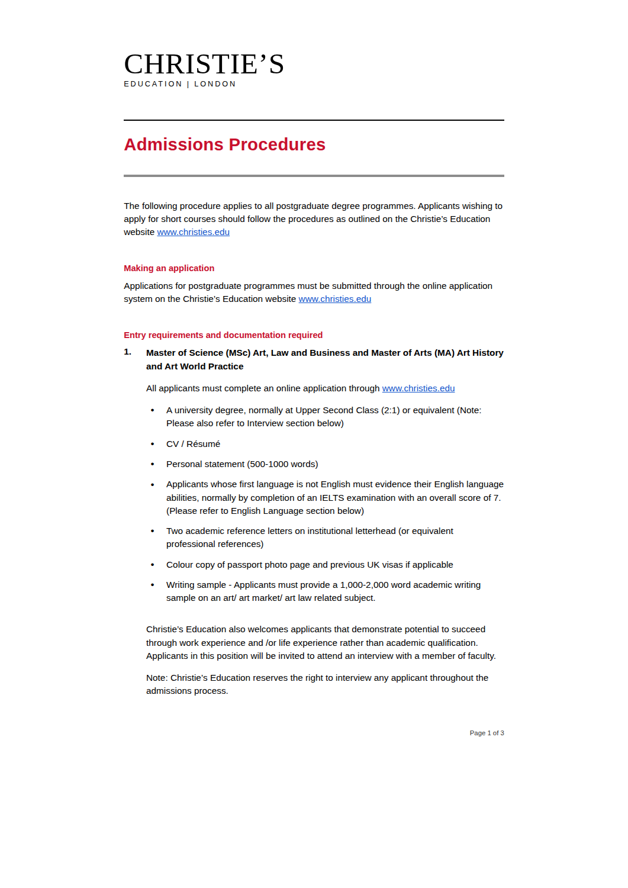CHRISTIE’S
EDUCATION | LONDON
Admissions Procedures
The following procedure applies to all postgraduate degree programmes. Applicants wishing to apply for short courses should follow the procedures as outlined on the Christie’s Education website www.christies.edu
Making an application
Applications for postgraduate programmes must be submitted through the online application system on the Christie’s Education website www.christies.edu
Entry requirements and documentation required
Master of Science (MSc) Art, Law and Business and Master of Arts (MA) Art History and Art World Practice
All applicants must complete an online application through www.christies.edu
A university degree, normally at Upper Second Class (2:1) or equivalent (Note: Please also refer to Interview section below)
CV / Résumé
Personal statement (500-1000 words)
Applicants whose first language is not English must evidence their English language abilities, normally by completion of an IELTS examination with an overall score of 7. (Please refer to English Language section below)
Two academic reference letters on institutional letterhead (or equivalent professional references)
Colour copy of passport photo page and previous UK visas if applicable
Writing sample - Applicants must provide a 1,000-2,000 word academic writing sample on an art/ art market/ art law related subject.
Christie’s Education also welcomes applicants that demonstrate potential to succeed through work experience and /or life experience rather than academic qualification. Applicants in this position will be invited to attend an interview with a member of faculty.
Note: Christie’s Education reserves the right to interview any applicant throughout the admissions process.
Page 1 of 3